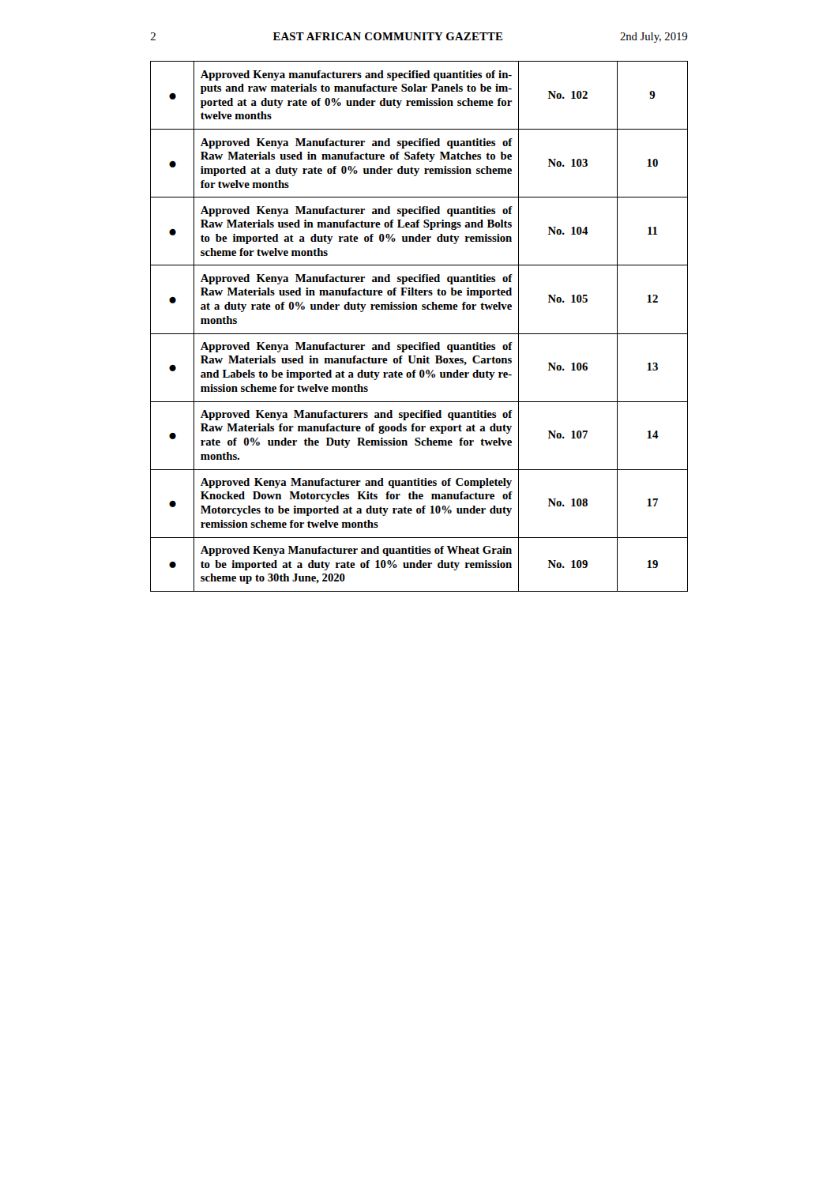2 EAST AFRICAN COMMUNITY GAZETTE 2nd July, 2019
| ● | Approved Kenya manufacturers and specified quantities of inputs and raw materials to manufacture Solar Panels to be imported at a duty rate of 0% under duty remission scheme for twelve months | No. 102 | 9 |
| ● | Approved Kenya Manufacturer and specified quantities of Raw Materials used in manufacture of Safety Matches to be imported at a duty rate of 0% under duty remission scheme for twelve months | No. 103 | 10 |
| ● | Approved Kenya Manufacturer and specified quantities of Raw Materials used in manufacture of Leaf Springs and Bolts to be imported at a duty rate of 0% under duty remission scheme for twelve months | No. 104 | 11 |
| ● | Approved Kenya Manufacturer and specified quantities of Raw Materials used in manufacture of Filters to be imported at a duty rate of 0% under duty remission scheme for twelve months | No. 105 | 12 |
| ● | Approved Kenya Manufacturer and specified quantities of Raw Materials used in manufacture of Unit Boxes, Cartons and Labels to be imported at a duty rate of 0% under duty remission scheme for twelve months | No. 106 | 13 |
| ● | Approved Kenya Manufacturers and specified quantities of Raw Materials for manufacture of goods for export at a duty rate of 0% under the Duty Remission Scheme for twelve months. | No. 107 | 14 |
| ● | Approved Kenya Manufacturer and quantities of Completely Knocked Down Motorcycles Kits for the manufacture of Motorcycles to be imported at a duty rate of 10% under duty remission scheme for twelve months | No. 108 | 17 |
| ● | Approved Kenya Manufacturer and quantities of Wheat Grain to be imported at a duty rate of 10% under duty remission scheme up to 30th June, 2020 | No. 109 | 19 |